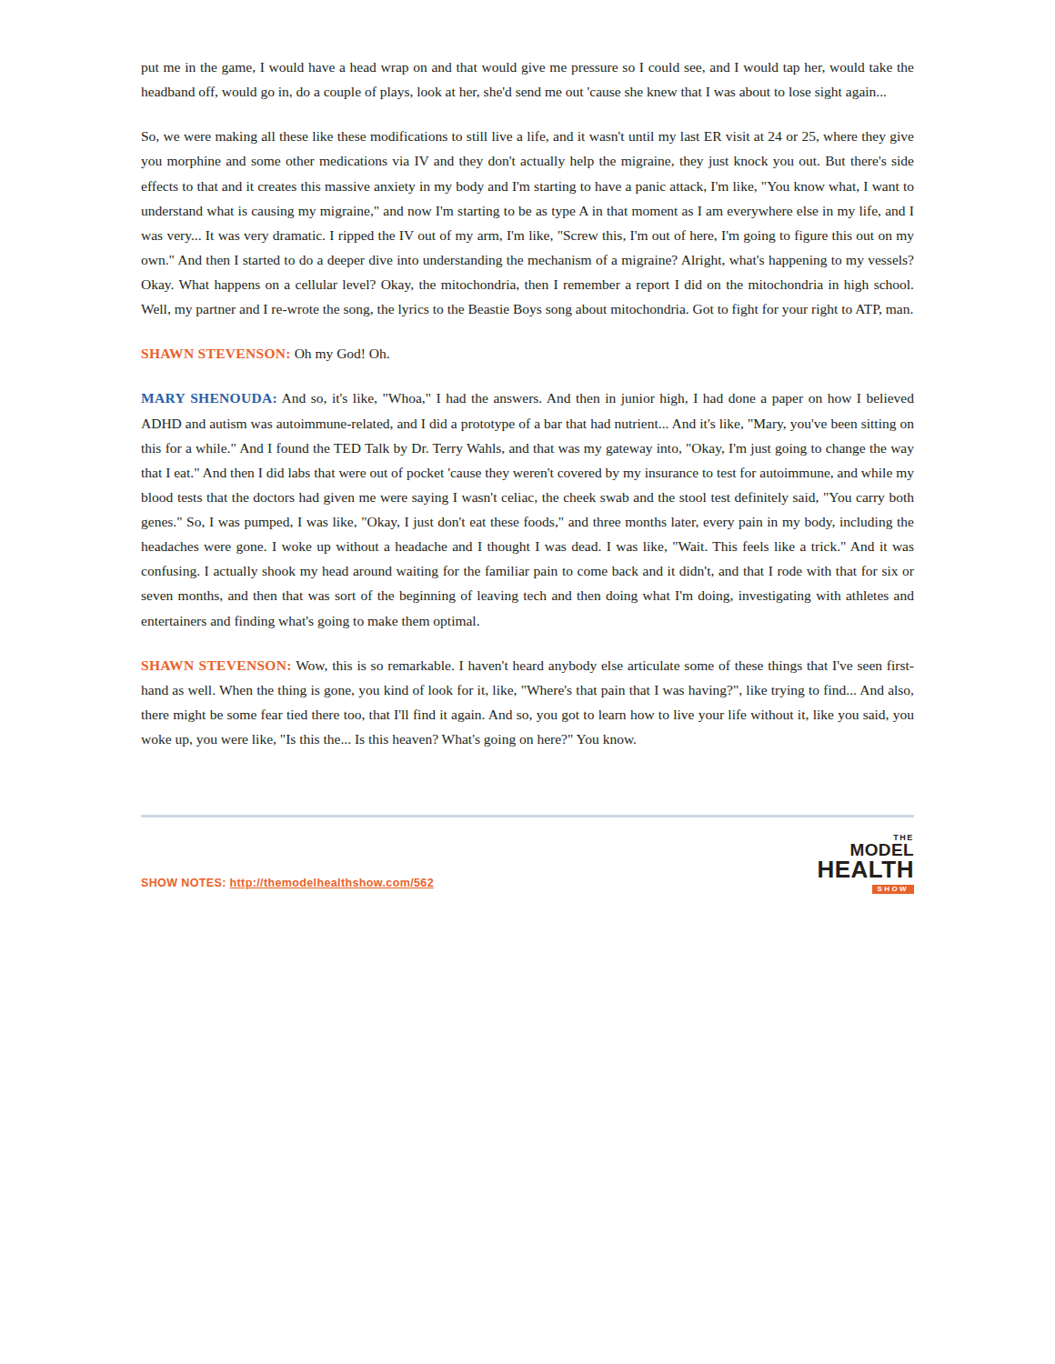put me in the game, I would have a head wrap on and that would give me pressure so I could see, and I would tap her, would take the headband off, would go in, do a couple of plays, look at her, she'd send me out 'cause she knew that I was about to lose sight again...
So, we were making all these like these modifications to still live a life, and it wasn't until my last ER visit at 24 or 25, where they give you morphine and some other medications via IV and they don't actually help the migraine, they just knock you out. But there's side effects to that and it creates this massive anxiety in my body and I'm starting to have a panic attack, I'm like, "You know what, I want to understand what is causing my migraine," and now I'm starting to be as type A in that moment as I am everywhere else in my life, and I was very... It was very dramatic. I ripped the IV out of my arm, I'm like, "Screw this, I'm out of here, I'm going to figure this out on my own." And then I started to do a deeper dive into understanding the mechanism of a migraine? Alright, what's happening to my vessels? Okay. What happens on a cellular level? Okay, the mitochondria, then I remember a report I did on the mitochondria in high school. Well, my partner and I re-wrote the song, the lyrics to the Beastie Boys song about mitochondria. Got to fight for your right to ATP, man.
SHAWN STEVENSON: Oh my God! Oh.
MARY SHENOUDA: And so, it's like, "Whoa," I had the answers. And then in junior high, I had done a paper on how I believed ADHD and autism was autoimmune-related, and I did a prototype of a bar that had nutrient... And it's like, "Mary, you've been sitting on this for a while." And I found the TED Talk by Dr. Terry Wahls, and that was my gateway into, "Okay, I'm just going to change the way that I eat." And then I did labs that were out of pocket 'cause they weren't covered by my insurance to test for autoimmune, and while my blood tests that the doctors had given me were saying I wasn't celiac, the cheek swab and the stool test definitely said, "You carry both genes." So, I was pumped, I was like, "Okay, I just don't eat these foods," and three months later, every pain in my body, including the headaches were gone. I woke up without a headache and I thought I was dead. I was like, "Wait. This feels like a trick." And it was confusing. I actually shook my head around waiting for the familiar pain to come back and it didn't, and that I rode with that for six or seven months, and then that was sort of the beginning of leaving tech and then doing what I'm doing, investigating with athletes and entertainers and finding what's going to make them optimal.
SHAWN STEVENSON: Wow, this is so remarkable. I haven't heard anybody else articulate some of these things that I've seen first-hand as well. When the thing is gone, you kind of look for it, like, "Where's that pain that I was having?", like trying to find... And also, there might be some fear tied there too, that I'll find it again. And so, you got to learn how to live your life without it, like you said, you woke up, you were like, "Is this the... Is this heaven? What's going on here?" You know.
SHOW NOTES: http://themodelhealthshow.com/562
THE MODEL HEALTH SHOW